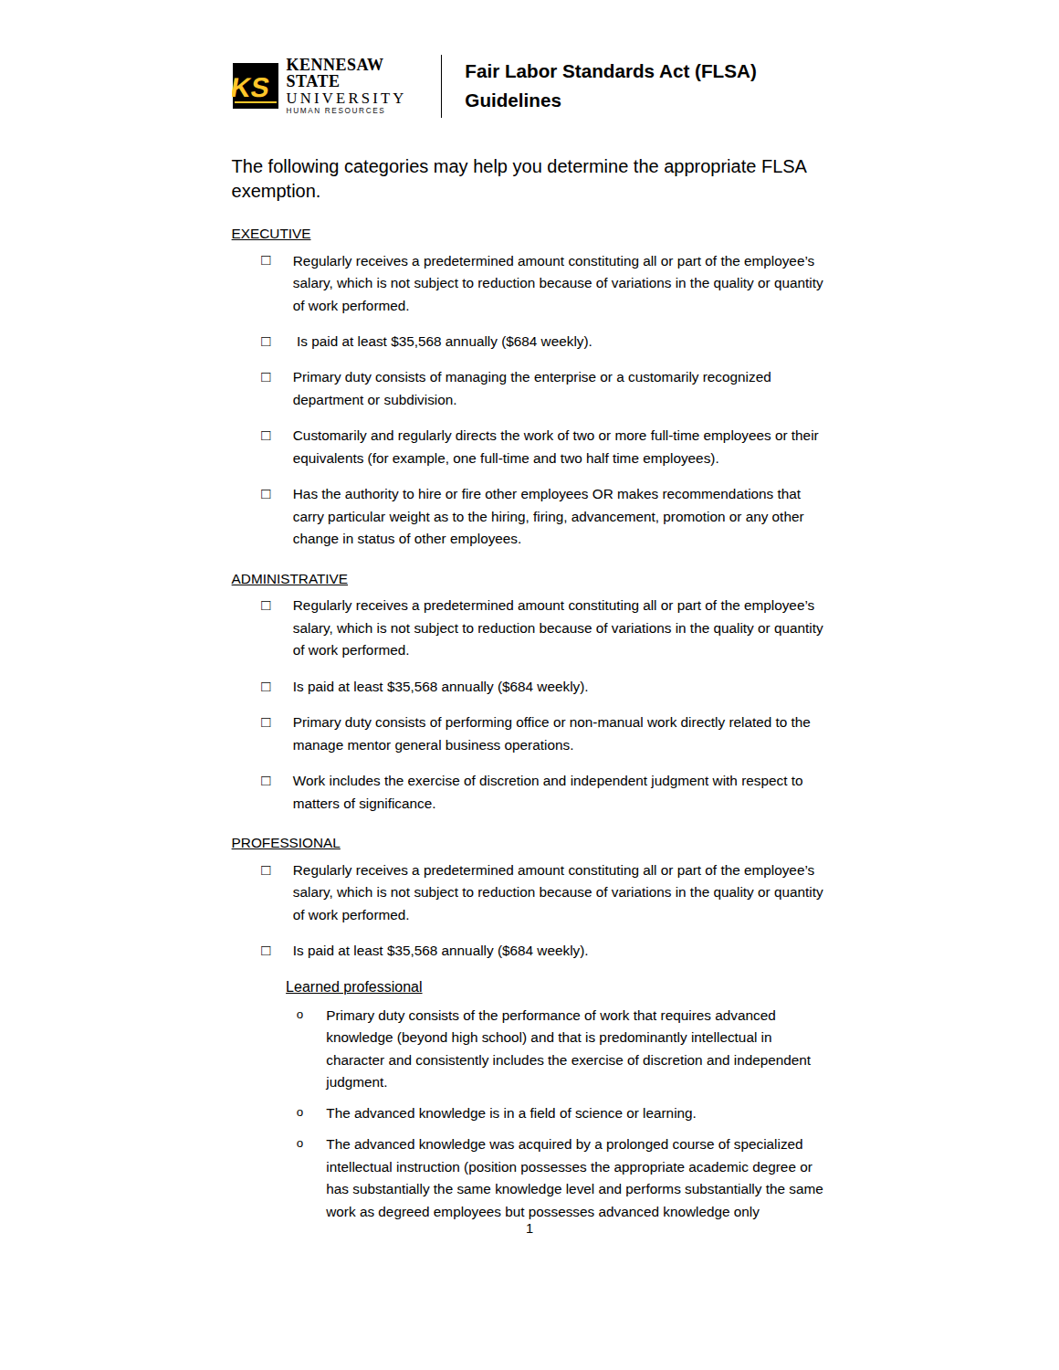K S
KENNESAW STATE
UNIVERSITY
HUMAN RESOURCES
Fair Labor Standards Act (FLSA) Guidelines
The following categories may help you determine the appropriate FLSA exemption.
EXECUTIVE
Regularly receives a predetermined amount constituting all or part of the employee’s salary, which is not subject to reduction because of variations in the quality or quantity of work performed.
Is paid at least $35,568 annually ($684 weekly).
Primary duty consists of managing the enterprise or a customarily recognized department or subdivision.
Customarily and regularly directs the work of two or more full-time employees or their equivalents (for example, one full-time and two half time employees).
Has the authority to hire or fire other employees OR makes recommendations that carry particular weight as to the hiring, firing, advancement, promotion or any other change in status of other employees.
ADMINISTRATIVE
Regularly receives a predetermined amount constituting all or part of the employee’s salary, which is not subject to reduction because of variations in the quality or quantity of work performed.
Is paid at least $35,568 annually ($684 weekly).
Primary duty consists of performing office or non-manual work directly related to the manage mentor general business operations.
Work includes the exercise of discretion and independent judgment with respect to matters of significance.
PROFESSIONAL
Regularly receives a predetermined amount constituting all or part of the employee’s salary, which is not subject to reduction because of variations in the quality or quantity of work performed.
Is paid at least $35,568 annually ($684 weekly).
Learned professional
Primary duty consists of the performance of work that requires advanced knowledge (beyond high school) and that is predominantly intellectual in character and consistently includes the exercise of discretion and independent judgment.
The advanced knowledge is in a field of science or learning.
The advanced knowledge was acquired by a prolonged course of specialized intellectual instruction (position possesses the appropriate academic degree or has substantially the same knowledge level and performs substantially the same work as degreed employees but possesses advanced knowledge only
1